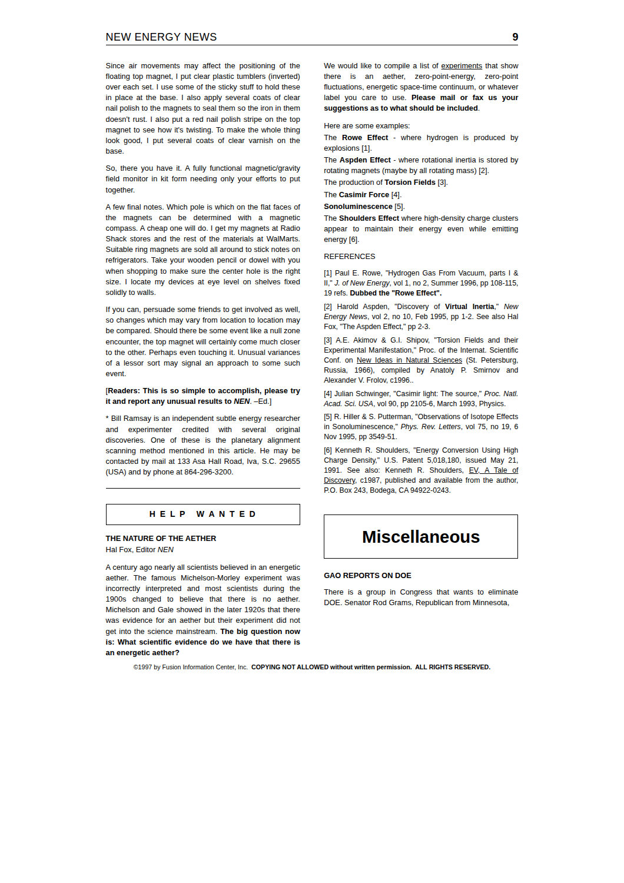NEW ENERGY NEWS
9
Since air movements may affect the positioning of the floating top magnet, I put clear plastic tumblers (inverted) over each set. I use some of the sticky stuff to hold these in place at the base. I also apply several coats of clear nail polish to the magnets to seal them so the iron in them doesn't rust. I also put a red nail polish stripe on the top magnet to see how it's twisting. To make the whole thing look good, I put several coats of clear varnish on the base.
So, there you have it. A fully functional magnetic/gravity field monitor in kit form needing only your efforts to put together.
A few final notes. Which pole is which on the flat faces of the magnets can be determined with a magnetic compass. A cheap one will do. I get my magnets at Radio Shack stores and the rest of the materials at WalMarts. Suitable ring magnets are sold all around to stick notes on refrigerators. Take your wooden pencil or dowel with you when shopping to make sure the center hole is the right size. I locate my devices at eye level on shelves fixed solidly to walls.
If you can, persuade some friends to get involved as well, so changes which may vary from location to location may be compared. Should there be some event like a null zone encounter, the top magnet will certainly come much closer to the other. Perhaps even touching it. Unusual variances of a lessor sort may signal an approach to some such event.
[Readers: This is so simple to accomplish, please try it and report any unusual results to NEN. –Ed.]
* Bill Ramsay is an independent subtle energy researcher and experimenter credited with several original discoveries. One of these is the planetary alignment scanning method mentioned in this article. He may be contacted by mail at 133 Asa Hall Road, Iva, S.C. 29655 (USA) and by phone at 864-296-3200.
H E L P W A N T E D
THE NATURE OF THE AETHER
Hal Fox, Editor NEN
A century ago nearly all scientists believed in an energetic aether. The famous Michelson-Morley experiment was incorrectly interpreted and most scientists during the 1900s changed to believe that there is no aether. Michelson and Gale showed in the later 1920s that there was evidence for an aether but their experiment did not get into the science mainstream. The big question now is: What scientific evidence do we have that there is an energetic aether?
We would like to compile a list of experiments that show there is an aether, zero-point-energy, zero-point fluctuations, energetic space-time continuum, or whatever label you care to use. Please mail or fax us your suggestions as to what should be included.
Here are some examples:
The Rowe Effect - where hydrogen is produced by explosions [1].
The Aspden Effect - where rotational inertia is stored by rotating magnets (maybe by all rotating mass) [2].
The production of Torsion Fields [3].
The Casimir Force [4].
Sonoluminescence [5].
The Shoulders Effect where high-density charge clusters appear to maintain their energy even while emitting energy [6].
REFERENCES
[1] Paul E. Rowe, "Hydrogen Gas From Vacuum, parts I & II," J. of New Energy, vol 1, no 2, Summer 1996, pp 108-115, 19 refs. Dubbed the "Rowe Effect".
[2] Harold Aspden, "Discovery of Virtual Inertia," New Energy News, vol 2, no 10, Feb 1995, pp 1-2. See also Hal Fox, "The Aspden Effect," pp 2-3.
[3] A.E. Akimov & G.I. Shipov, "Torsion Fields and their Experimental Manifestation," Proc. of the Internat. Scientific Conf. on New Ideas in Natural Sciences (St. Petersburg, Russia, 1966), compiled by Anatoly P. Smirnov and Alexander V. Frolov, c1996..
[4] Julian Schwinger, "Casimir light: The source," Proc. Natl. Acad. Sci. USA, vol 90, pp 2105-6, March 1993, Physics.
[5] R. Hiller & S. Putterman, "Observations of Isotope Effects in Sonoluminescence," Phys. Rev. Letters, vol 75, no 19, 6 Nov 1995, pp 3549-51.
[6] Kenneth R. Shoulders, "Energy Conversion Using High Charge Density," U.S. Patent 5,018,180, issued May 21, 1991. See also: Kenneth R. Shoulders, EV, A Tale of Discovery, c1987, published and available from the author, P.O. Box 243, Bodega, CA 94922-0243.
Miscellaneous
GAO REPORTS ON DOE
There is a group in Congress that wants to eliminate DOE. Senator Rod Grams, Republican from Minnesota,
©1997 by Fusion Information Center, Inc. COPYING NOT ALLOWED without written permission. ALL RIGHTS RESERVED.